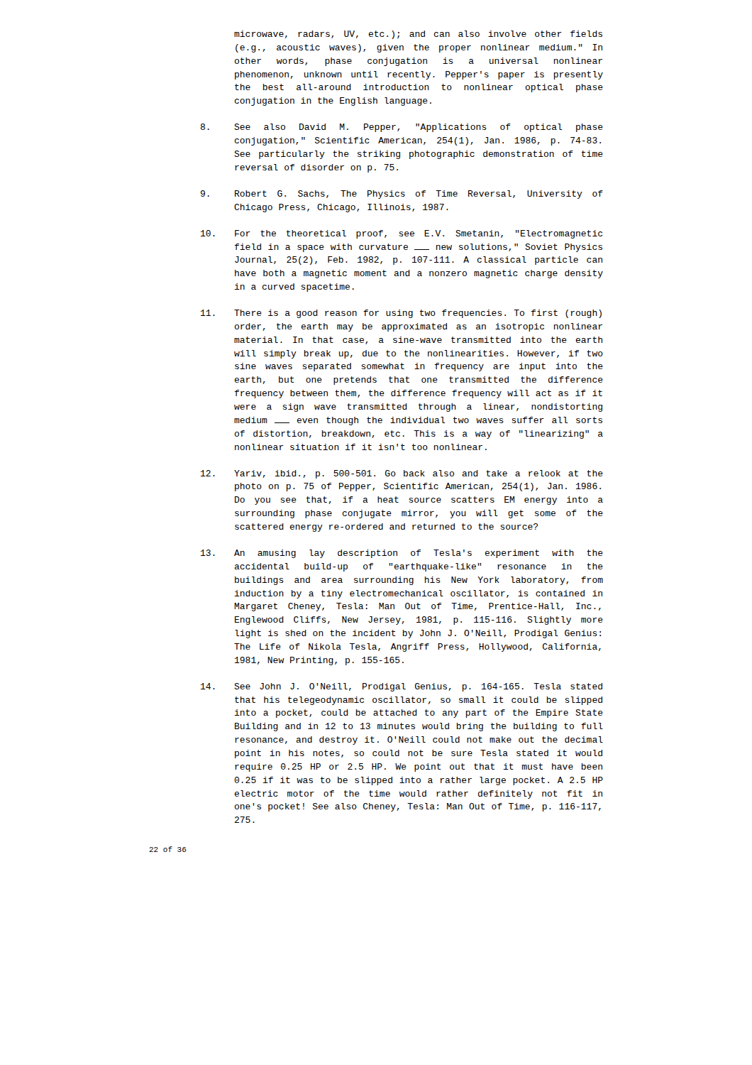microwave, radars, UV, etc.); and can also involve other fields (e.g., acoustic waves), given the proper nonlinear medium." In other words, phase conjugation is a universal nonlinear phenomenon, unknown until recently. Pepper's paper is presently the best all-around introduction to nonlinear optical phase conjugation in the English language.
8. See also David M. Pepper, "Applications of optical phase conjugation," Scientific American, 254(1), Jan. 1986, p. 74-83. See particularly the striking photographic demonstration of time reversal of disorder on p. 75.
9. Robert G. Sachs, The Physics of Time Reversal, University of Chicago Press, Chicago, Illinois, 1987.
10. For the theoretical proof, see E.V. Smetanin, "Electromagnetic field in a space with curvature new solutions," Soviet Physics Journal, 25(2), Feb. 1982, p. 107-111. A classical particle can have both a magnetic moment and a nonzero magnetic charge density in a curved spacetime.
11. There is a good reason for using two frequencies. To first (rough) order, the earth may be approximated as an isotropic nonlinear material. In that case, a sine-wave transmitted into the earth will simply break up, due to the nonlinearities. However, if two sine waves separated somewhat in frequency are input into the earth, but one pretends that one transmitted the difference frequency between them, the difference frequency will act as if it were a sign wave transmitted through a linear, nondistorting medium even though the individual two waves suffer all sorts of distortion, breakdown, etc. This is a way of "linearizing" a nonlinear situation if it isn't too nonlinear.
12. Yariv, ibid., p. 500-501. Go back also and take a relook at the photo on p. 75 of Pepper, Scientific American, 254(1), Jan. 1986. Do you see that, if a heat source scatters EM energy into a surrounding phase conjugate mirror, you will get some of the scattered energy re-ordered and returned to the source?
13. An amusing lay description of Tesla's experiment with the accidental build-up of "earthquake-like" resonance in the buildings and area surrounding his New York laboratory, from induction by a tiny electromechanical oscillator, is contained in Margaret Cheney, Tesla: Man Out of Time, Prentice-Hall, Inc., Englewood Cliffs, New Jersey, 1981, p. 115-116. Slightly more light is shed on the incident by John J. O'Neill, Prodigal Genius: The Life of Nikola Tesla, Angriff Press, Hollywood, California, 1981, New Printing, p. 155-165.
14. See John J. O'Neill, Prodigal Genius, p. 164-165. Tesla stated that his telegeodynamic oscillator, so small it could be slipped into a pocket, could be attached to any part of the Empire State Building and in 12 to 13 minutes would bring the building to full resonance, and destroy it. O'Neill could not make out the decimal point in his notes, so could not be sure Tesla stated it would require 0.25 HP or 2.5 HP. We point out that it must have been 0.25 if it was to be slipped into a rather large pocket. A 2.5 HP electric motor of the time would rather definitely not fit in one's pocket! See also Cheney, Tesla: Man Out of Time, p. 116-117, 275.
22 of 36